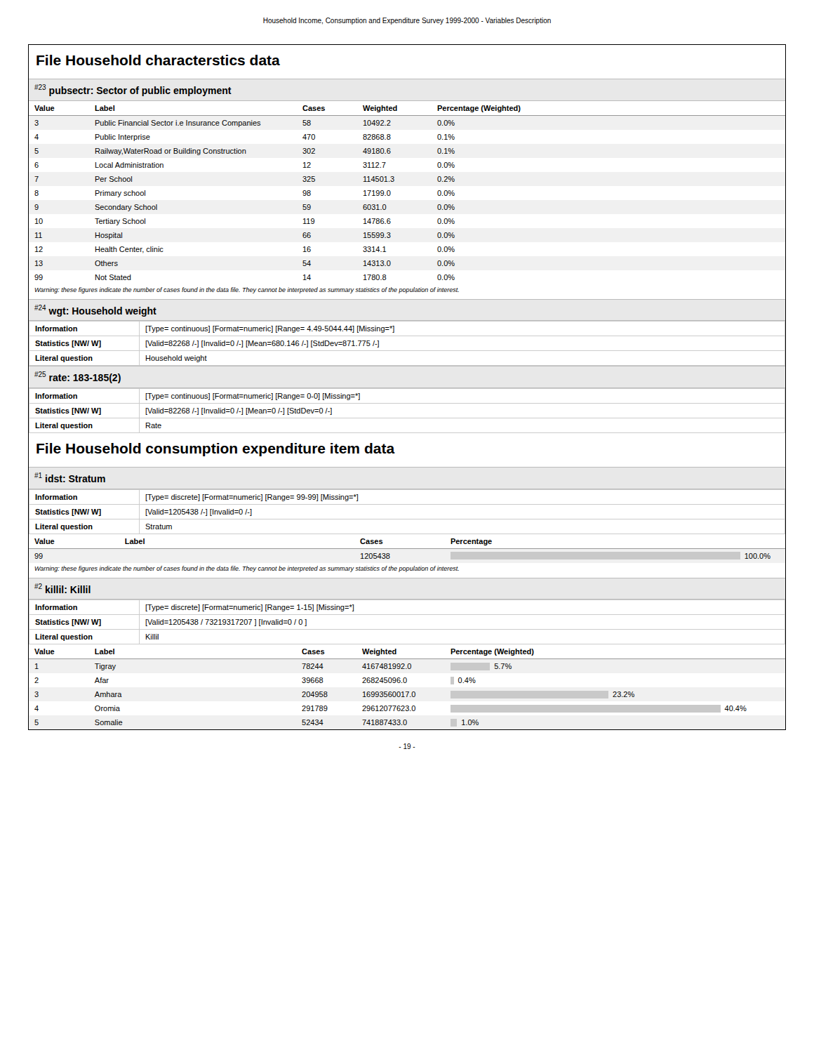Household Income, Consumption and Expenditure Survey 1999-2000 - Variables Description
File Household characterstics data
#23 pubsectr: Sector of public employment
| Value | Label | Cases | Weighted | Percentage (Weighted) |
| --- | --- | --- | --- | --- |
| 3 | Public Financial Sector i.e Insurance Companies | 58 | 10492.2 | 0.0% |
| 4 | Public Interprise | 470 | 82868.8 | 0.1% |
| 5 | Railway,WaterRoad or Building Construction | 302 | 49180.6 | 0.1% |
| 6 | Local Administration | 12 | 3112.7 | 0.0% |
| 7 | Per School | 325 | 114501.3 | 0.2% |
| 8 | Primary school | 98 | 17199.0 | 0.0% |
| 9 | Secondary School | 59 | 6031.0 | 0.0% |
| 10 | Tertiary School | 119 | 14786.6 | 0.0% |
| 11 | Hospital | 66 | 15599.3 | 0.0% |
| 12 | Health Center, clinic | 16 | 3314.1 | 0.0% |
| 13 | Others | 54 | 14313.0 | 0.0% |
| 99 | Not Stated | 14 | 1780.8 | 0.0% |
Warning: these figures indicate the number of cases found in the data file. They cannot be interpreted as summary statistics of the population of interest.
#24 wgt: Household weight
| Information | [Type= continuous] [Format=numeric] [Range= 4.49-5044.44] [Missing=*] |
| Statistics [NW/ W] | [Valid=82268 /-] [Invalid=0 /-] [Mean=680.146 /-] [StdDev=871.775 /-] |
| Literal question | Household weight |
#25 rate: 183-185(2)
| Information | [Type= continuous] [Format=numeric] [Range= 0-0] [Missing=*] |
| Statistics [NW/ W] | [Valid=82268 /-] [Invalid=0 /-] [Mean=0 /-] [StdDev=0 /-] |
| Literal question | Rate |
File Household consumption expenditure item data
#1 idst: Stratum
| Information | [Type= discrete] [Format=numeric] [Range= 99-99] [Missing=*] |
| Statistics [NW/ W] | [Valid=1205438 /-] [Invalid=0 /-] |
| Literal question | Stratum |
| Value | Label | Cases | Percentage |
| --- | --- | --- | --- |
| 99 | | 1205438 | 100.0% |
Warning: these figures indicate the number of cases found in the data file. They cannot be interpreted as summary statistics of the population of interest.
#2 killil: Killil
| Information | [Type= discrete] [Format=numeric] [Range= 1-15] [Missing=*] |
| Statistics [NW/ W] | [Valid=1205438 / 73219317207 ] [Invalid=0 / 0 ] |
| Literal question | Killil |
| Value | Label | Cases | Weighted | Percentage (Weighted) |
| --- | --- | --- | --- | --- |
| 1 | Tigray | 78244 | 4167481992.0 | 5.7% |
| 2 | Afar | 39668 | 268245096.0 | 0.4% |
| 3 | Amhara | 204958 | 16993560017.0 | 23.2% |
| 4 | Oromia | 291789 | 29612077623.0 | 40.4% |
| 5 | Somalie | 52434 | 741887433.0 | 1.0% |
- 19 -